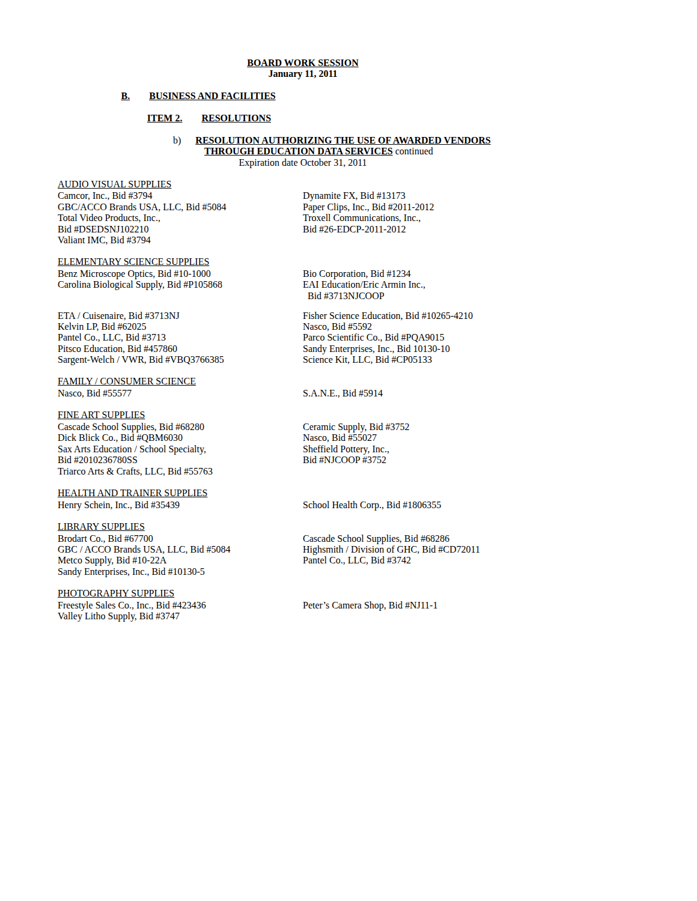BOARD WORK SESSION
January 11, 2011
B. BUSINESS AND FACILITIES
ITEM 2. RESOLUTIONS
b) RESOLUTION AUTHORIZING THE USE OF AWARDED VENDORS
THROUGH EDUCATION DATA SERVICES continued
Expiration date October 31, 2011
AUDIO VISUAL SUPPLIES
| Camcor, Inc., Bid #3794 | Dynamite FX, Bid #13173 |
| GBC/ACCO Brands USA, LLC, Bid #5084 | Paper Clips, Inc., Bid #2011-2012 |
| Total Video Products, Inc., | Troxell Communications, Inc., |
| Bid #DSEDSNJ102210 | Bid #26-EDCP-2011-2012 |
| Valiant IMC, Bid #3794 | |
ELEMENTARY SCIENCE SUPPLIES
| Benz Microscope Optics, Bid #10-1000 | Bio Corporation, Bid #1234 |
| Carolina Biological Supply, Bid #P105868 | EAI Education/Eric Armin Inc., |
| | Bid #3713NJCOOP |
| ETA / Cuisenaire, Bid #3713NJ | Fisher Science Education, Bid #10265-4210 |
| Kelvin LP, Bid #62025 | Nasco, Bid #5592 |
| Pantel Co., LLC, Bid #3713 | Parco Scientific Co., Bid #PQA9015 |
| Pitsco Education, Bid #457860 | Sandy Enterprises, Inc., Bid 10130-10 |
| Sargent-Welch / VWR, Bid #VBQ3766385 | Science Kit, LLC, Bid #CP05133 |
FAMILY / CONSUMER SCIENCE
| Nasco, Bid #55577 | S.A.N.E., Bid #5914 |
FINE ART SUPPLIES
| Cascade School Supplies, Bid #68280 | Ceramic Supply, Bid #3752 |
| Dick Blick Co., Bid #QBM6030 | Nasco, Bid #55027 |
| Sax Arts Education / School Specialty, | Sheffield Pottery, Inc., |
| Bid #2010236780SS | Bid #NJCOOP #3752 |
| Triarco Arts & Crafts, LLC, Bid #55763 | |
HEALTH AND TRAINER SUPPLIES
| Henry Schein, Inc., Bid #35439 | School Health Corp., Bid #1806355 |
LIBRARY SUPPLIES
| Brodart Co., Bid #67700 | Cascade School Supplies, Bid #68286 |
| GBC / ACCO Brands USA, LLC, Bid #5084 | Highsmith / Division of GHC, Bid #CD72011 |
| Metco Supply, Bid #10-22A | Pantel Co., LLC, Bid #3742 |
| Sandy Enterprises, Inc., Bid #10130-5 | |
PHOTOGRAPHY SUPPLIES
| Freestyle Sales Co., Inc., Bid #423436 | Peter’s Camera Shop, Bid #NJ11-1 |
| Valley Litho Supply, Bid #3747 | |